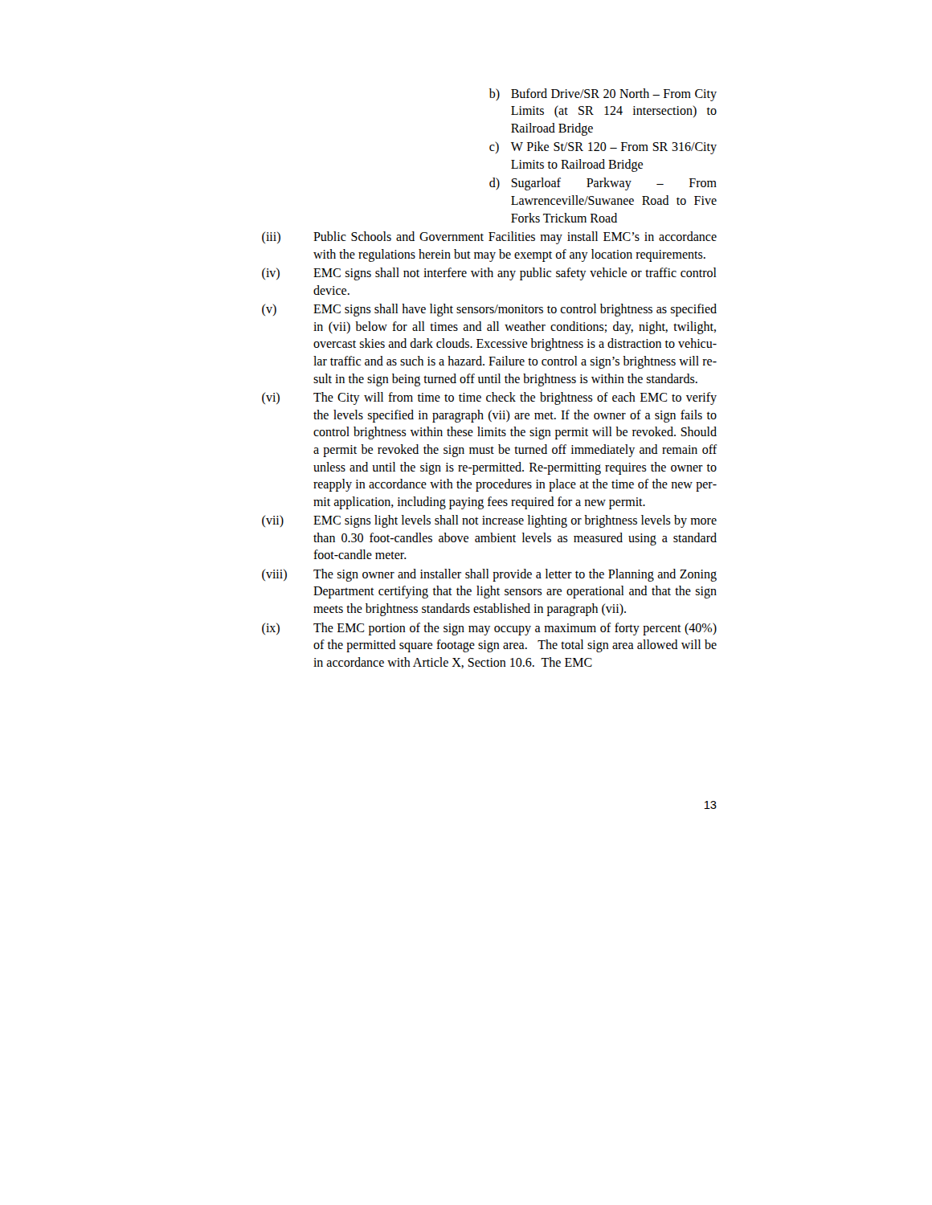b) Buford Drive/SR 20 North – From City Limits (at SR 124 intersection) to Railroad Bridge
c) W Pike St/SR 120 – From SR 316/City Limits to Railroad Bridge
d) Sugarloaf Parkway – From Lawrenceville/Suwanee Road to Five Forks Trickum Road
(iii) Public Schools and Government Facilities may install EMC’s in accordance with the regulations herein but may be exempt of any location requirements.
(iv) EMC signs shall not interfere with any public safety vehicle or traffic control device.
(v) EMC signs shall have light sensors/monitors to control brightness as specified in (vii) below for all times and all weather conditions; day, night, twilight, overcast skies and dark clouds. Excessive brightness is a distraction to vehicular traffic and as such is a hazard. Failure to control a sign’s brightness will result in the sign being turned off until the brightness is within the standards.
(vi) The City will from time to time check the brightness of each EMC to verify the levels specified in paragraph (vii) are met. If the owner of a sign fails to control brightness within these limits the sign permit will be revoked. Should a permit be revoked the sign must be turned off immediately and remain off unless and until the sign is re-permitted. Re-permitting requires the owner to reapply in accordance with the procedures in place at the time of the new permit application, including paying fees required for a new permit.
(vii) EMC signs light levels shall not increase lighting or brightness levels by more than 0.30 foot-candles above ambient levels as measured using a standard foot-candle meter.
(viii) The sign owner and installer shall provide a letter to the Planning and Zoning Department certifying that the light sensors are operational and that the sign meets the brightness standards established in paragraph (vii).
(ix) The EMC portion of the sign may occupy a maximum of forty percent (40%) of the permitted square footage sign area. The total sign area allowed will be in accordance with Article X, Section 10.6. The EMC
13